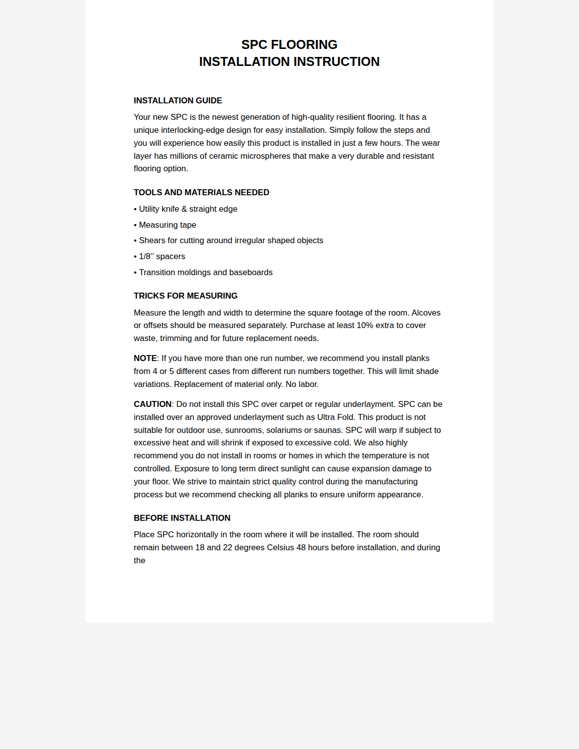SPC FLOORINGINSTALLATION INSTRUCTION
INSTALLATION GUIDE
Your new SPC is the newest generation of high-quality resilient flooring. It has a unique interlocking-edge design for easy installation. Simply follow the steps and you will experience how easily this product is installed in just a few hours. The wear layer has millions of ceramic microspheres that make a very durable and resistant flooring option.
TOOLS AND MATERIALS NEEDED
Utility knife & straight edge
Measuring tape
Shears for cutting around irregular shaped objects
1/8’’ spacers
Transition moldings and baseboards
TRICKS FOR MEASURING
Measure the length and width to determine the square footage of the room. Alcoves or offsets should be measured separately. Purchase at least 10% extra to cover waste, trimming and for future replacement needs.
NOTE: If you have more than one run number, we recommend you install planks from 4 or 5 different cases from different run numbers together. This will limit shade variations. Replacement of material only. No labor.
CAUTION: Do not install this SPC over carpet or regular underlayment. SPC can be installed over an approved underlayment such as Ultra Fold. This product is not suitable for outdoor use, sunrooms, solariums or saunas. SPC will warp if subject to excessive heat and will shrink if exposed to excessive cold. We also highly recommend you do not install in rooms or homes in which the temperature is not controlled. Exposure to long term direct sunlight can cause expansion damage to your floor. We strive to maintain strict quality control during the manufacturing process but we recommend checking all planks to ensure uniform appearance.
BEFORE INSTALLATION
Place SPC horizontally in the room where it will be installed. The room should remain between 18 and 22 degrees Celsius 48 hours before installation, and during the